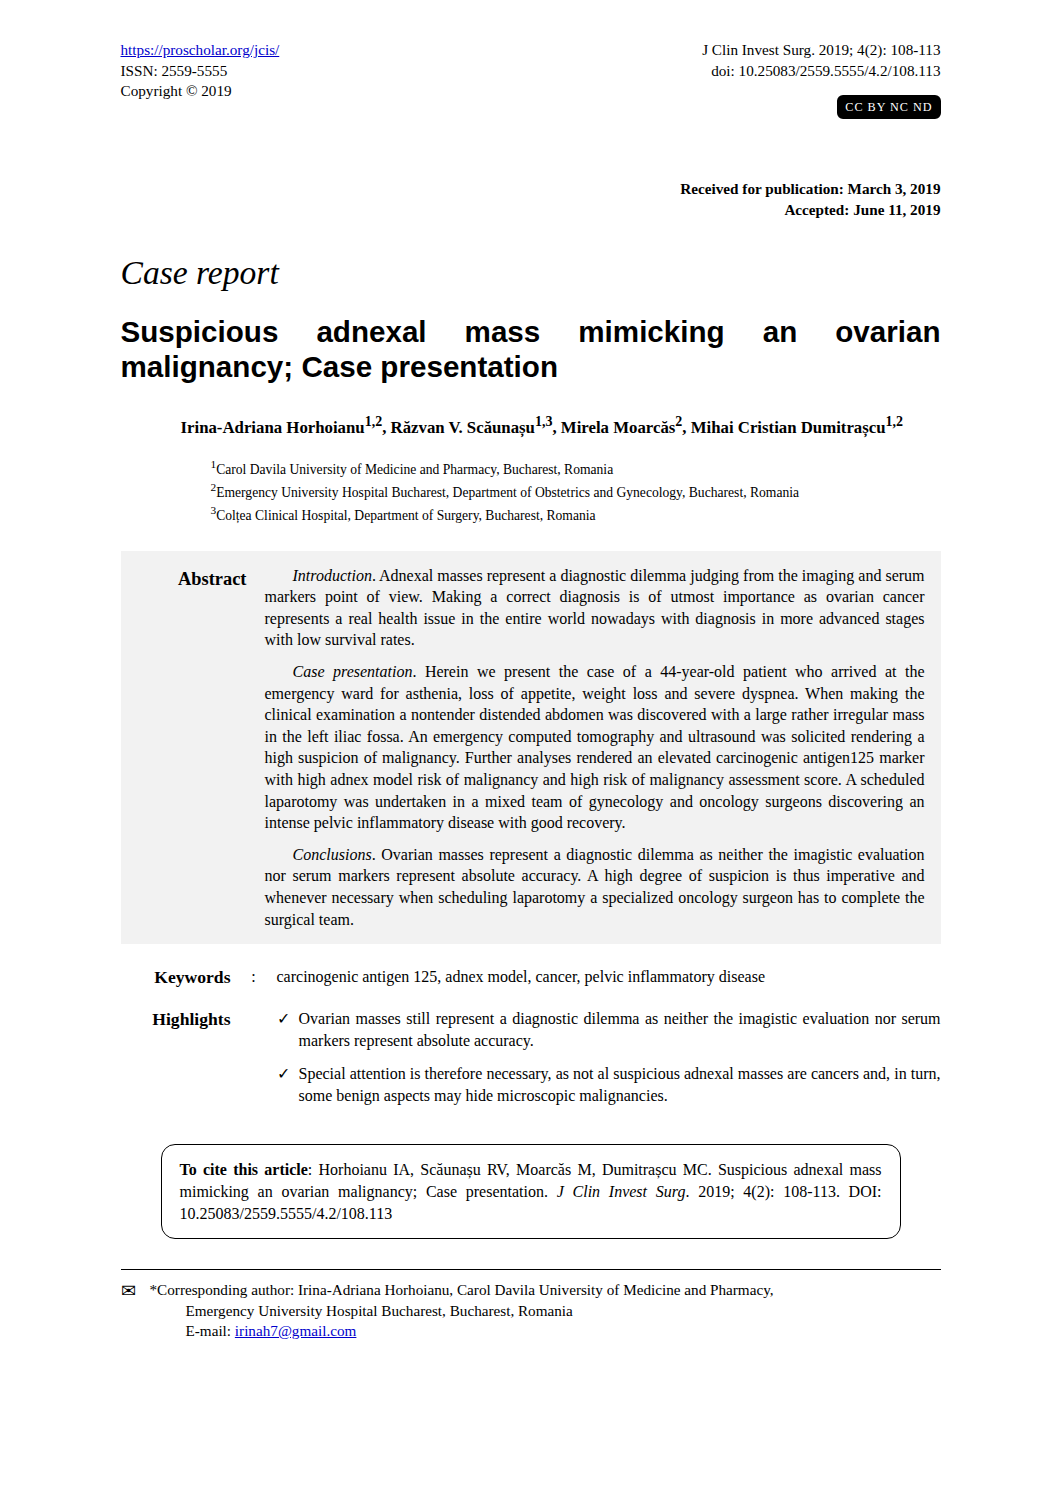https://proscholar.org/jcis/
ISSN: 2559-5555
Copyright © 2019
J Clin Invest Surg. 2019; 4(2): 108-113
doi: 10.25083/2559.5555/4.2/108.113
CC BY NC ND
Received for publication: March 3, 2019
Accepted: June 11, 2019
Case report
Suspicious adnexal mass mimicking an ovarian malignancy; Case presentation
Irina-Adriana Horhoianu1,2, Răzvan V. Scăunașu1,3, Mirela Moarcăs2, Mihai Cristian Dumitrașcu1,2
1Carol Davila University of Medicine and Pharmacy, Bucharest, Romania
2Emergency University Hospital Bucharest, Department of Obstetrics and Gynecology, Bucharest, Romania
3Colțea Clinical Hospital, Department of Surgery, Bucharest, Romania
Abstract
Introduction. Adnexal masses represent a diagnostic dilemma judging from the imaging and serum markers point of view. Making a correct diagnosis is of utmost importance as ovarian cancer represents a real health issue in the entire world nowadays with diagnosis in more advanced stages with low survival rates.
Case presentation. Herein we present the case of a 44-year-old patient who arrived at the emergency ward for asthenia, loss of appetite, weight loss and severe dyspnea. When making the clinical examination a nontender distended abdomen was discovered with a large rather irregular mass in the left iliac fossa. An emergency computed tomography and ultrasound was solicited rendering a high suspicion of malignancy. Further analyses rendered an elevated carcinogenic antigen125 marker with high adnex model risk of malignancy and high risk of malignancy assessment score. A scheduled laparotomy was undertaken in a mixed team of gynecology and oncology surgeons discovering an intense pelvic inflammatory disease with good recovery.
Conclusions. Ovarian masses represent a diagnostic dilemma as neither the imagistic evaluation nor serum markers represent absolute accuracy. A high degree of suspicion is thus imperative and whenever necessary when scheduling laparotomy a specialized oncology surgeon has to complete the surgical team.
Keywords
:
carcinogenic antigen 125, adnex model, cancer, pelvic inflammatory disease
Highlights
Ovarian masses still represent a diagnostic dilemma as neither the imagistic evaluation nor serum markers represent absolute accuracy.
Special attention is therefore necessary, as not al suspicious adnexal masses are cancers and, in turn, some benign aspects may hide microscopic malignancies.
To cite this article: Horhoianu IA, Scăunașu RV, Moarcăs M, Dumitrașcu MC. Suspicious adnexal mass mimicking an ovarian malignancy; Case presentation. J Clin Invest Surg. 2019; 4(2): 108-113. DOI: 10.25083/2559.5555/4.2/108.113
✉
*Corresponding author: Irina-Adriana Horhoianu, Carol Davila University of Medicine and Pharmacy, Emergency University Hospital Bucharest, Bucharest, Romania E-mail: irinah7@gmail.com